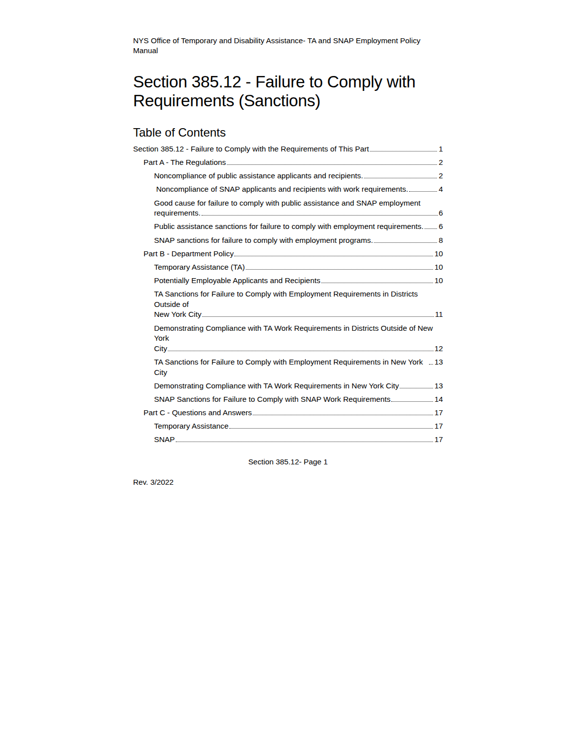NYS Office of Temporary and Disability Assistance- TA and SNAP Employment Policy Manual
Section 385.12 - Failure to Comply with Requirements (Sanctions)
Table of Contents
Section 385.12 - Failure to Comply with the Requirements of This Part 1
Part A - The Regulations 2
Noncompliance of public assistance applicants and recipients. 2
Noncompliance of SNAP applicants and recipients with work requirements. 4
Good cause for failure to comply with public assistance and SNAP employment requirements. 6
Public assistance sanctions for failure to comply with employment requirements. 6
SNAP sanctions for failure to comply with employment programs. 8
Part B - Department Policy 10
Temporary Assistance (TA) 10
Potentially Employable Applicants and Recipients 10
TA Sanctions for Failure to Comply with Employment Requirements in Districts Outside of New York City 11
Demonstrating Compliance with TA Work Requirements in Districts Outside of New York City 12
TA Sanctions for Failure to Comply with Employment Requirements in New York City 13
Demonstrating Compliance with TA Work Requirements in New York City 13
SNAP Sanctions for Failure to Comply with SNAP Work Requirements 14
Part C - Questions and Answers 17
Temporary Assistance 17
SNAP 17
Section 385.12- Page 1
Rev. 3/2022